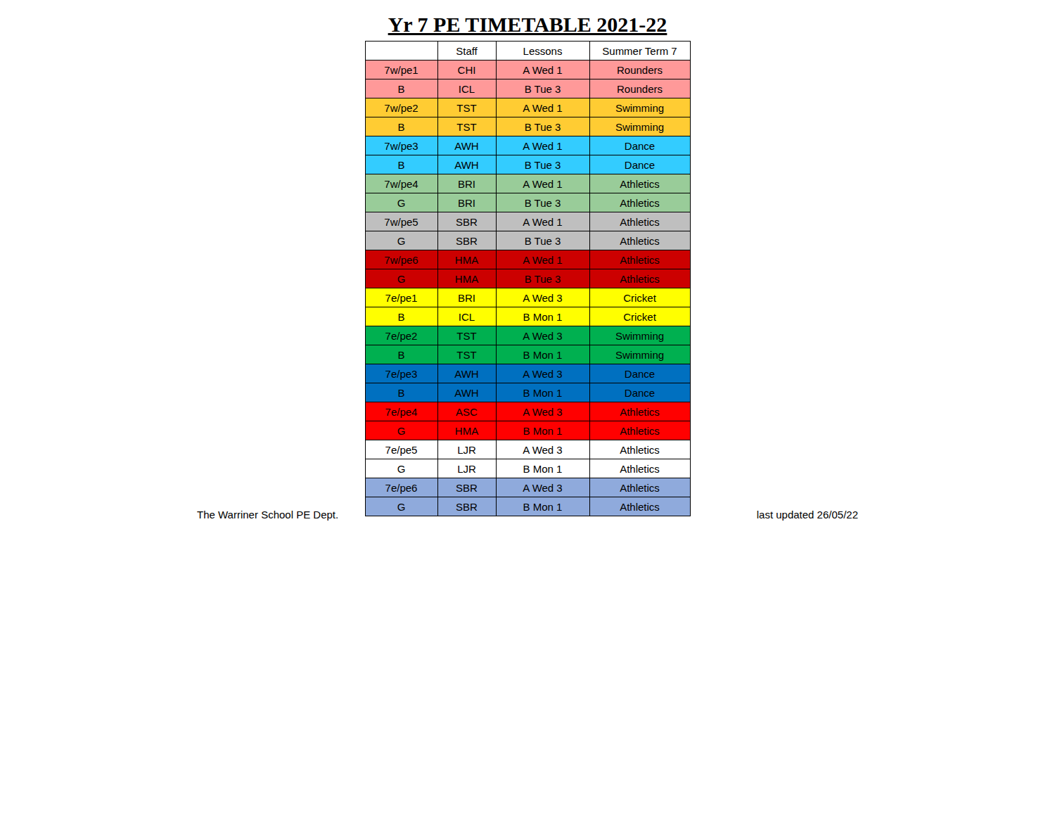Yr 7 PE TIMETABLE 2021-22
| | Staff | Lessons | Summer Term 7 |
| --- | --- | --- | --- |
| 7w/pe1 | CHI | A Wed 1 | Rounders |
| B | ICL | B Tue 3 | Rounders |
| 7w/pe2 | TST | A Wed 1 | Swimming |
| B | TST | B Tue 3 | Swimming |
| 7w/pe3 | AWH | A Wed 1 | Dance |
| B | AWH | B Tue 3 | Dance |
| 7w/pe4 | BRI | A Wed 1 | Athletics |
| G | BRI | B Tue 3 | Athletics |
| 7w/pe5 | SBR | A Wed 1 | Athletics |
| G | SBR | B Tue 3 | Athletics |
| 7w/pe6 | HMA | A Wed 1 | Athletics |
| G | HMA | B Tue 3 | Athletics |
| 7e/pe1 | BRI | A Wed 3 | Cricket |
| B | ICL | B Mon 1 | Cricket |
| 7e/pe2 | TST | A Wed 3 | Swimming |
| B | TST | B Mon 1 | Swimming |
| 7e/pe3 | AWH | A Wed 3 | Dance |
| B | AWH | B Mon 1 | Dance |
| 7e/pe4 | ASC | A Wed 3 | Athletics |
| G | HMA | B Mon 1 | Athletics |
| 7e/pe5 | LJR | A Wed 3 | Athletics |
| G | LJR | B Mon 1 | Athletics |
| 7e/pe6 | SBR | A Wed 3 | Athletics |
| G | SBR | B Mon 1 | Athletics |
The Warriner School PE Dept. last updated 26/05/22